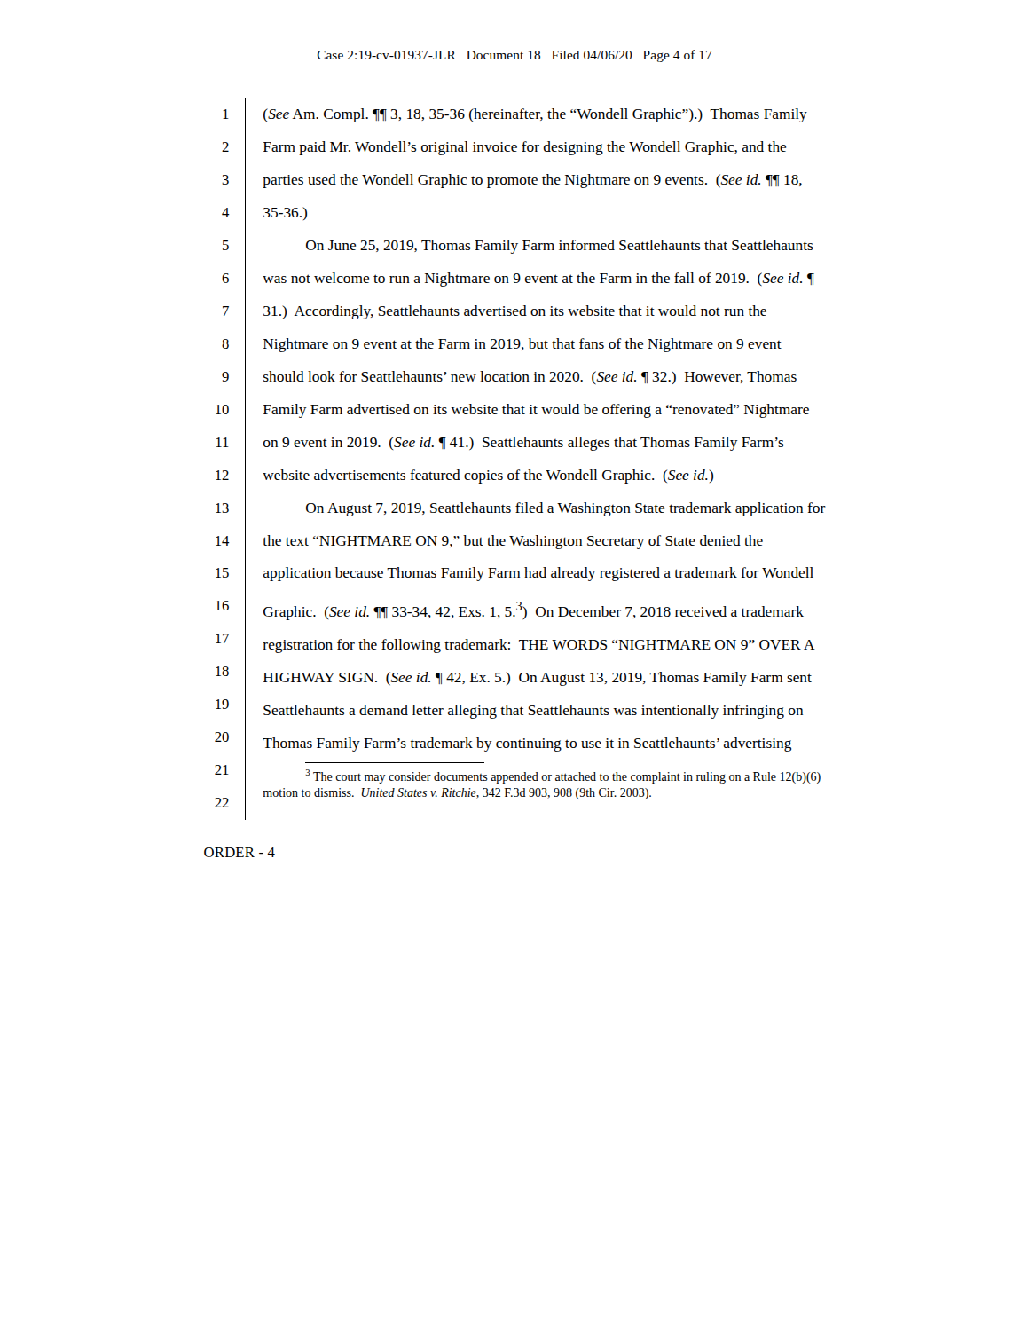Case 2:19-cv-01937-JLR Document 18 Filed 04/06/20 Page 4 of 17
1
2
3
4
5
6
7
8
9
10
11
12
13
14
15
16
17
18
19
20
21
22
(See Am. Compl. ¶¶ 3, 18, 35-36 (hereinafter, the “Wondell Graphic”).) Thomas Family Farm paid Mr. Wondell’s original invoice for designing the Wondell Graphic, and the parties used the Wondell Graphic to promote the Nightmare on 9 events. (See id. ¶¶ 18, 35-36.)
On June 25, 2019, Thomas Family Farm informed Seattlehaunts that Seattlehaunts was not welcome to run a Nightmare on 9 event at the Farm in the fall of 2019. (See id. ¶ 31.) Accordingly, Seattlehaunts advertised on its website that it would not run the Nightmare on 9 event at the Farm in 2019, but that fans of the Nightmare on 9 event should look for Seattlehaunts’ new location in 2020. (See id. ¶ 32.) However, Thomas Family Farm advertised on its website that it would be offering a “renovated” Nightmare on 9 event in 2019. (See id. ¶ 41.) Seattlehaunts alleges that Thomas Family Farm’s website advertisements featured copies of the Wondell Graphic. (See id.)
On August 7, 2019, Seattlehaunts filed a Washington State trademark application for the text “NIGHTMARE ON 9,” but the Washington Secretary of State denied the application because Thomas Family Farm had already registered a trademark for Wondell Graphic. (See id. ¶¶ 33-34, 42, Exs. 1, 5.3) On December 7, 2018 received a trademark registration for the following trademark: THE WORDS “NIGHTMARE ON 9” OVER A HIGHWAY SIGN. (See id. ¶ 42, Ex. 5.) On August 13, 2019, Thomas Family Farm sent Seattlehaunts a demand letter alleging that Seattlehaunts was intentionally infringing on Thomas Family Farm’s trademark by continuing to use it in Seattlehaunts’ advertising
3 The court may consider documents appended or attached to the complaint in ruling on a Rule 12(b)(6) motion to dismiss. United States v. Ritchie, 342 F.3d 903, 908 (9th Cir. 2003).
ORDER - 4